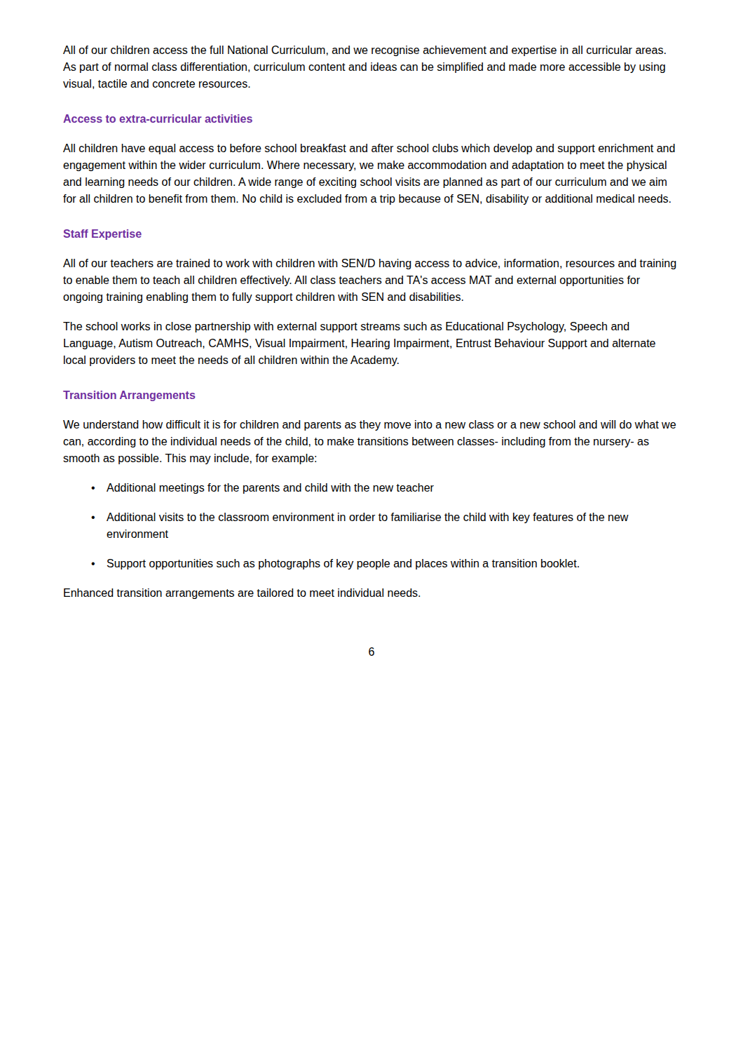All of our children access the full National Curriculum, and we recognise achievement and expertise in all curricular areas. As part of normal class differentiation, curriculum content and ideas can be simplified and made more accessible by using visual, tactile and concrete resources.
Access to extra-curricular activities
All children have equal access to before school breakfast and after school clubs which develop and support enrichment and engagement within the wider curriculum. Where necessary, we make accommodation and adaptation to meet the physical and learning needs of our children. A wide range of exciting school visits are planned as part of our curriculum and we aim for all children to benefit from them. No child is excluded from a trip because of SEN, disability or additional medical needs.
Staff Expertise
All of our teachers are trained to work with children with SEN/D having access to advice, information, resources and training to enable them to teach all children effectively. All class teachers and TA's access MAT and external opportunities for ongoing training enabling them to fully support children with SEN and disabilities.
The school works in close partnership with external support streams such as Educational Psychology, Speech and Language, Autism Outreach, CAMHS, Visual Impairment, Hearing Impairment, Entrust Behaviour Support and alternate local providers to meet the needs of all children within the Academy.
Transition Arrangements
We understand how difficult it is for children and parents as they move into a new class or a new school and will do what we can, according to the individual needs of the child, to make transitions between classes- including from the nursery- as smooth as possible. This may include, for example:
Additional meetings for the parents and child with the new teacher
Additional visits to the classroom environment in order to familiarise the child with key features of the new environment
Support opportunities such as photographs of key people and places within a transition booklet.
Enhanced transition arrangements are tailored to meet individual needs.
6